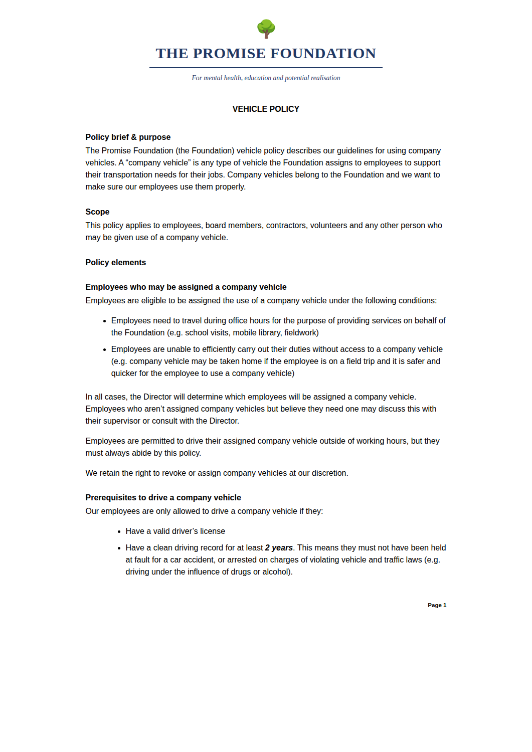🌳
THE PROMISE FOUNDATION
For mental health, education and potential realisation
VEHICLE POLICY
Policy brief & purpose
The Promise Foundation (the Foundation) vehicle policy describes our guidelines for using company vehicles. A “company vehicle” is any type of vehicle the Foundation assigns to employees to support their transportation needs for their jobs. Company vehicles belong to the Foundation and we want to make sure our employees use them properly.
Scope
This policy applies to employees, board members, contractors, volunteers and any other person who may be given use of a company vehicle.
Policy elements
Employees who may be assigned a company vehicle
Employees are eligible to be assigned the use of a company vehicle under the following conditions:
Employees need to travel during office hours for the purpose of providing services on behalf of the Foundation (e.g. school visits, mobile library, fieldwork)
Employees are unable to efficiently carry out their duties without access to a company vehicle (e.g. company vehicle may be taken home if the employee is on a field trip and it is safer and quicker for the employee to use a company vehicle)
In all cases, the Director will determine which employees will be assigned a company vehicle. Employees who aren’t assigned company vehicles but believe they need one may discuss this with their supervisor or consult with the Director.
Employees are permitted to drive their assigned company vehicle outside of working hours, but they must always abide by this policy.
We retain the right to revoke or assign company vehicles at our discretion.
Prerequisites to drive a company vehicle
Our employees are only allowed to drive a company vehicle if they:
Have a valid driver’s license
Have a clean driving record for at least 2 years. This means they must not have been held at fault for a car accident, or arrested on charges of violating vehicle and traffic laws (e.g. driving under the influence of drugs or alcohol).
Page 1